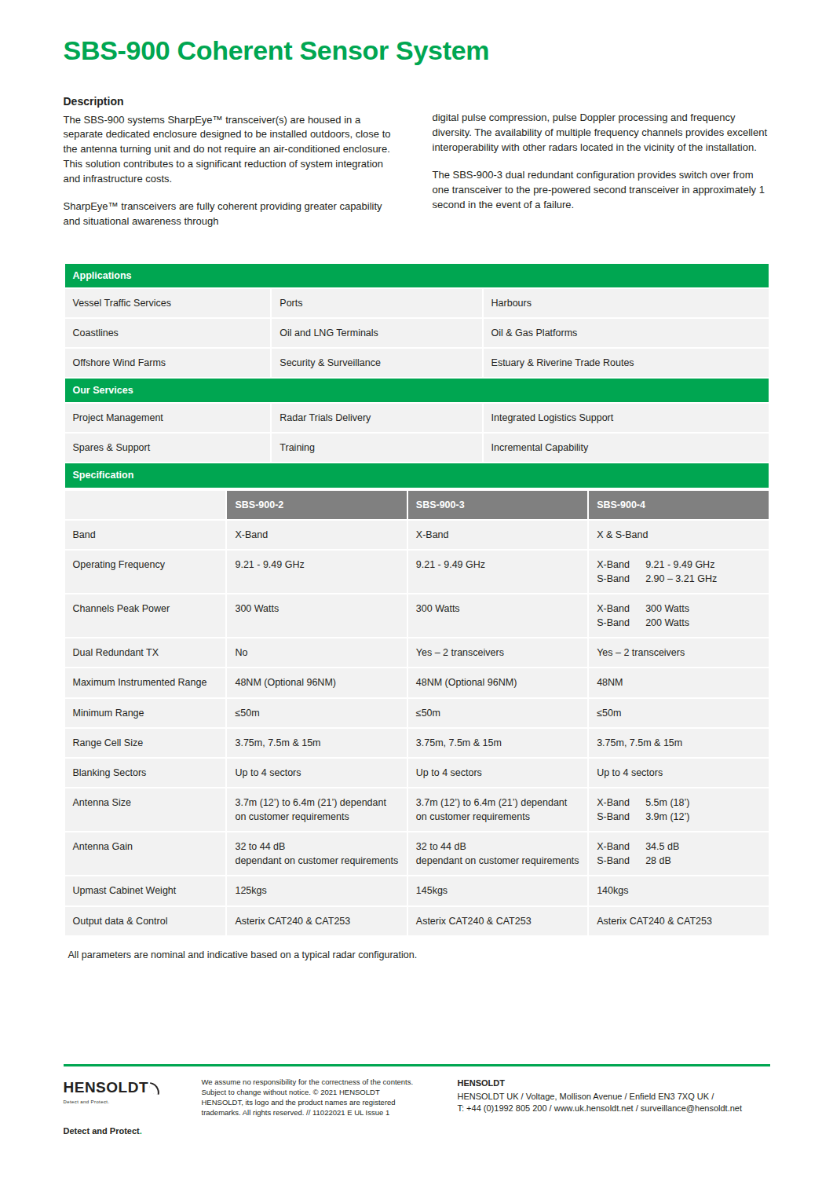SBS-900 Coherent Sensor System
Description
The SBS-900 systems SharpEye™ transceiver(s) are housed in a separate dedicated enclosure designed to be installed outdoors, close to the antenna turning unit and do not require an air-conditioned enclosure. This solution contributes to a significant reduction of system integration and infrastructure costs.
SharpEye™ transceivers are fully coherent providing greater capability and situational awareness through
digital pulse compression, pulse Doppler processing and frequency diversity. The availability of multiple frequency channels provides excellent interoperability with other radars located in the vicinity of the installation.
The SBS-900-3 dual redundant configuration provides switch over from one transceiver to the pre-powered second transceiver in approximately 1 second in the event of a failure.
| Applications |
| Vessel Traffic Services | Ports | Harbours |
| Coastlines | Oil and LNG Terminals | Oil & Gas Platforms |
| Offshore Wind Farms | Security & Surveillance | Estuary & Riverine Trade Routes |
| Our Services |
| Project Management | Radar Trials Delivery | Integrated Logistics Support |
| Spares & Support | Training | Incremental Capability |
| Specification |
| | SBS-900-2 | SBS-900-3 | SBS-900-4 |
| Band | X-Band | X-Band | X & S-Band |
| Operating Frequency | 9.21 - 9.49 GHz | 9.21 - 9.49 GHz | X-Band 9.21 - 9.49 GHz S-Band 2.90 – 3.21 GHz |
| Channels Peak Power | 300 Watts | 300 Watts | X-Band 300 Watts S-Band 200 Watts |
| Dual Redundant TX | No | Yes – 2 transceivers | Yes – 2 transceivers |
| Maximum Instrumented Range | 48NM (Optional 96NM) | 48NM (Optional 96NM) | 48NM |
| Minimum Range | ≤50m | ≤50m | ≤50m |
| Range Cell Size | 3.75m, 7.5m & 15m | 3.75m, 7.5m & 15m | 3.75m, 7.5m & 15m |
| Blanking Sectors | Up to 4 sectors | Up to 4 sectors | Up to 4 sectors |
| Antenna Size | 3.7m (12’) to 6.4m (21’) dependant on customer requirements | 3.7m (12’) to 6.4m (21’) dependant on customer requirements | X-Band 5.5m (18’) S-Band 3.9m (12’) |
| Antenna Gain | 32 to 44 dB dependant on customer requirements | 32 to 44 dB dependant on customer requirements | X-Band 34.5 dB S-Band 28 dB |
| Upmast Cabinet Weight | 125kgs | 145kgs | 140kgs |
| Output data & Control | Asterix CAT240 & CAT253 | Asterix CAT240 & CAT253 | Asterix CAT240 & CAT253 |
All parameters are nominal and indicative based on a typical radar configuration.
HENSOLDT
Detect and Protect.
Detect and Protect.
We assume no responsibility for the correctness of the contents.
Subject to change without notice. © 2021 HENSOLDT
HENSOLDT, its logo and the product names are registered
trademarks. All rights reserved. // 11022021 E UL Issue 1
HENSOLDT HENSOLDT UK / Voltage, Mollison Avenue / Enfield EN3 7XQ UK /
T: +44 (0)1992 805 200 / www.uk.hensoldt.net / surveillance@hensoldt.net